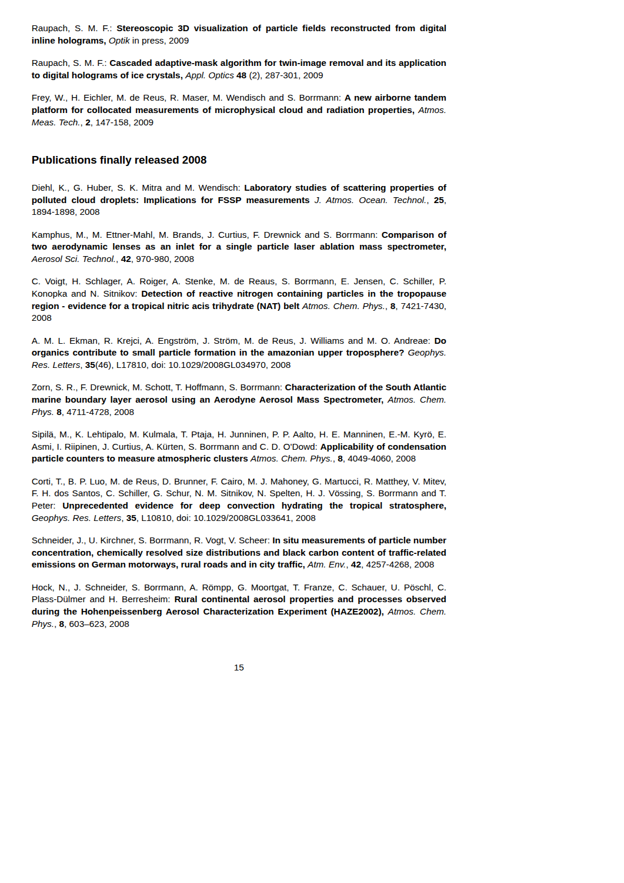Raupach, S. M. F.: Stereoscopic 3D visualization of particle fields reconstructed from digital inline holograms, Optik in press, 2009
Raupach, S. M. F.: Cascaded adaptive-mask algorithm for twin-image removal and its application to digital holograms of ice crystals, Appl. Optics 48 (2), 287-301, 2009
Frey, W., H. Eichler, M. de Reus, R. Maser, M. Wendisch and S. Borrmann: A new airborne tandem platform for collocated measurements of microphysical cloud and radiation properties, Atmos. Meas. Tech., 2, 147-158, 2009
Publications finally released 2008
Diehl, K., G. Huber, S. K. Mitra and M. Wendisch: Laboratory studies of scattering properties of polluted cloud droplets: Implications for FSSP measurements J. Atmos. Ocean. Technol., 25, 1894-1898, 2008
Kamphus, M., M. Ettner-Mahl, M. Brands, J. Curtius, F. Drewnick and S. Borrmann: Comparison of two aerodynamic lenses as an inlet for a single particle laser ablation mass spectrometer, Aerosol Sci. Technol., 42, 970-980, 2008
C. Voigt, H. Schlager, A. Roiger, A. Stenke, M. de Reaus, S. Borrmann, E. Jensen, C. Schiller, P. Konopka and N. Sitnikov: Detection of reactive nitrogen containing particles in the tropopause region - evidence for a tropical nitric acis trihydrate (NAT) belt Atmos. Chem. Phys., 8, 7421-7430, 2008
A. M. L. Ekman, R. Krejci, A. Engström, J. Ström, M. de Reus, J. Williams and M. O. Andreae: Do organics contribute to small particle formation in the amazonian upper troposphere? Geophys. Res. Letters, 35(46), L17810, doi: 10.1029/2008GL034970, 2008
Zorn, S. R., F. Drewnick, M. Schott, T. Hoffmann, S. Borrmann: Characterization of the South Atlantic marine boundary layer aerosol using an Aerodyne Aerosol Mass Spectrometer, Atmos. Chem. Phys. 8, 4711-4728, 2008
Sipilä, M., K. Lehtipalo, M. Kulmala, T. Ptaja, H. Junninen, P. P. Aalto, H. E. Manninen, E.-M. Kyrö, E. Asmi, I. Riipinen, J. Curtius, A. Kürten, S. Borrmann and C. D. O'Dowd: Applicability of condensation particle counters to measure atmospheric clusters Atmos. Chem. Phys., 8, 4049-4060, 2008
Corti, T., B. P. Luo, M. de Reus, D. Brunner, F. Cairo, M. J. Mahoney, G. Martucci, R. Matthey, V. Mitev, F. H. dos Santos, C. Schiller, G. Schur, N. M. Sitnikov, N. Spelten, H. J. Vössing, S. Borrmann and T. Peter: Unprecedented evidence for deep convection hydrating the tropical stratosphere, Geophys. Res. Letters, 35, L10810, doi: 10.1029/2008GL033641, 2008
Schneider, J., U. Kirchner, S. Borrmann, R. Vogt, V. Scheer: In situ measurements of particle number concentration, chemically resolved size distributions and black carbon content of traffic-related emissions on German motorways, rural roads and in city traffic, Atm. Env., 42, 4257-4268, 2008
Hock, N., J. Schneider, S. Borrmann, A. Römpp, G. Moortgat, T. Franze, C. Schauer, U. Pöschl, C. Plass-Dülmer and H. Berresheim: Rural continental aerosol properties and processes observed during the Hohenpeissenberg Aerosol Characterization Experiment (HAZE2002), Atmos. Chem. Phys., 8, 603–623, 2008
15